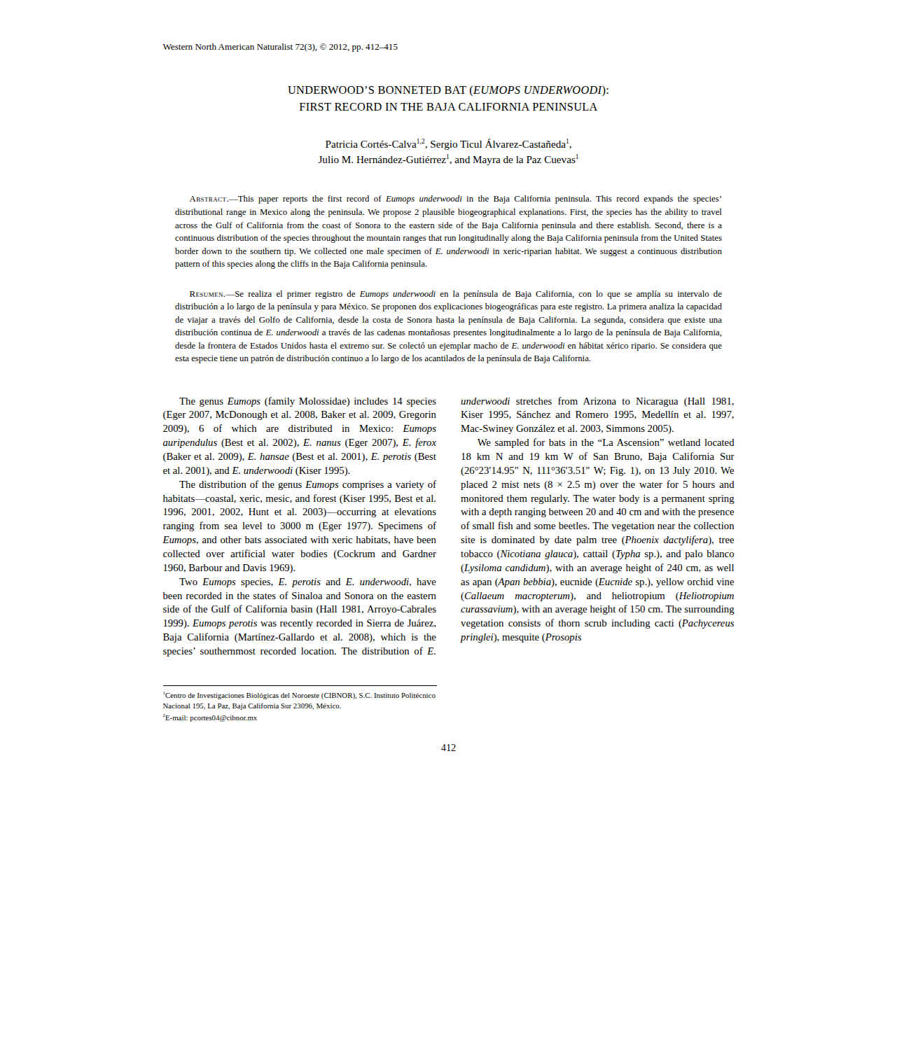Western North American Naturalist 72(3), © 2012, pp. 412–415
UNDERWOOD’S BONNETED BAT (EUMOPS UNDERWOODI):
FIRST RECORD IN THE BAJA CALIFORNIA PENINSULA
Patricia Cortés-Calva1,2, Sergio Ticul Álvarez-Castañeda1,
Julio M. Hernández-Gutiérrez1, and Mayra de la Paz Cuevas1
Abstract.—This paper reports the first record of Eumops underwoodi in the Baja California peninsula. This record expands the species’ distributional range in Mexico along the peninsula. We propose 2 plausible biogeographical explanations. First, the species has the ability to travel across the Gulf of California from the coast of Sonora to the eastern side of the Baja California peninsula and there establish. Second, there is a continuous distribution of the species throughout the mountain ranges that run longitudinally along the Baja California peninsula from the United States border down to the southern tip. We collected one male specimen of E. underwoodi in xeric-riparian habitat. We suggest a continuous distribution pattern of this species along the cliffs in the Baja California peninsula.
Resumen.—Se realiza el primer registro de Eumops underwoodi en la península de Baja California, con lo que se amplía su intervalo de distribución a lo largo de la península y para México. Se proponen dos explicaciones biogeográficas para este registro. La primera analiza la capacidad de viajar a través del Golfo de California, desde la costa de Sonora hasta la península de Baja California. La segunda, considera que existe una distribución continua de E. underwoodi a través de las cadenas montañosas presentes longitudinalmente a lo largo de la península de Baja California, desde la frontera de Estados Unidos hasta el extremo sur. Se colectó un ejemplar macho de E. underwoodi en hábitat xérico ripario. Se considera que esta especie tiene un patrón de distribución continuo a lo largo de los acantilados de la península de Baja California.
The genus Eumops (family Molossidae) includes 14 species (Eger 2007, McDonough et al. 2008, Baker et al. 2009, Gregorin 2009), 6 of which are distributed in Mexico: Eumops auripendulus (Best et al. 2002), E. nanus (Eger 2007), E. ferox (Baker et al. 2009), E. hansae (Best et al. 2001), E. perotis (Best et al. 2001), and E. underwoodi (Kiser 1995).
The distribution of the genus Eumops comprises a variety of habitats—coastal, xeric, mesic, and forest (Kiser 1995, Best et al. 1996, 2001, 2002, Hunt et al. 2003)—occurring at elevations ranging from sea level to 3000 m (Eger 1977). Specimens of Eumops, and other bats associated with xeric habitats, have been collected over artificial water bodies (Cockrum and Gardner 1960, Barbour and Davis 1969).
Two Eumops species, E. perotis and E. underwoodi, have been recorded in the states of Sinaloa and Sonora on the eastern side of the Gulf of California basin (Hall 1981, Arroyo-Cabrales 1999). Eumops perotis was recently recorded in Sierra de Juárez, Baja California (Martínez-Gallardo et al. 2008), which is the species’ southernmost recorded location. The distribution of E. underwoodi stretches from Arizona to Nicaragua (Hall 1981, Kiser 1995, Sánchez and Romero 1995, Medellín et al. 1997, Mac-Swiney González et al. 2003, Simmons 2005).
We sampled for bats in the “La Ascension” wetland located 18 km N and 19 km W of San Bruno, Baja California Sur (26°23′14.95″ N, 111°36′3.51″ W; Fig. 1), on 13 July 2010. We placed 2 mist nets (8 × 2.5 m) over the water for 5 hours and monitored them regularly. The water body is a permanent spring with a depth ranging between 20 and 40 cm and with the presence of small fish and some beetles. The vegetation near the collection site is dominated by date palm tree (Phoenix dactylifera), tree tobacco (Nicotiana glauca), cattail (Typha sp.), and palo blanco (Lysiloma candidum), with an average height of 240 cm, as well as apan (Apan bebbia), eucnide (Eucnide sp.), yellow orchid vine (Callaeum macropterum), and heliotropium (Heliotropium curassavium), with an average height of 150 cm. The surrounding vegetation consists of thorn scrub including cacti (Pachycereus pringlei), mesquite (Prosopis
1Centro de Investigaciones Biológicas del Noroeste (CIBNOR), S.C. Instituto Politécnico Nacional 195, La Paz, Baja California Sur 23096, México.
2E-mail: pcortes04@cibnor.mx
412